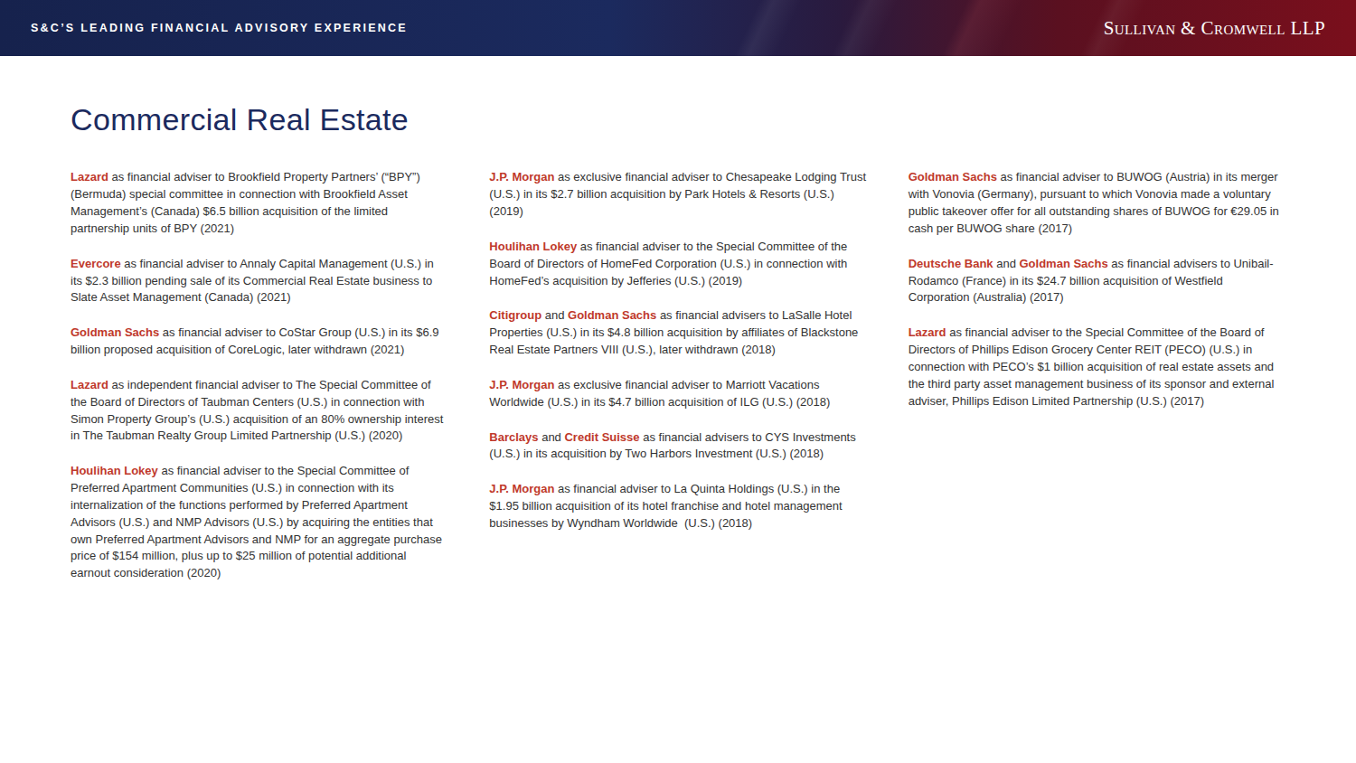S&C’s Leading Financial Advisory Experience
Sullivan & Cromwell LLP
Commercial Real Estate
Lazard as financial adviser to Brookfield Property Partners’ (“BPY”) (Bermuda) special committee in connection with Brookfield Asset Management’s (Canada) $6.5 billion acquisition of the limited partnership units of BPY (2021)
Evercore as financial adviser to Annaly Capital Management (U.S.) in its $2.3 billion pending sale of its Commercial Real Estate business to Slate Asset Management (Canada) (2021)
Goldman Sachs as financial adviser to CoStar Group (U.S.) in its $6.9 billion proposed acquisition of CoreLogic, later withdrawn (2021)
Lazard as independent financial adviser to The Special Committee of the Board of Directors of Taubman Centers (U.S.) in connection with Simon Property Group’s (U.S.) acquisition of an 80% ownership interest in The Taubman Realty Group Limited Partnership (U.S.) (2020)
Houlihan Lokey as financial adviser to the Special Committee of Preferred Apartment Communities (U.S.) in connection with its internalization of the functions performed by Preferred Apartment Advisors (U.S.) and NMP Advisors (U.S.) by acquiring the entities that own Preferred Apartment Advisors and NMP for an aggregate purchase price of $154 million, plus up to $25 million of potential additional earnout consideration (2020)
J.P. Morgan as exclusive financial adviser to Chesapeake Lodging Trust (U.S.) in its $2.7 billion acquisition by Park Hotels & Resorts (U.S.) (2019)
Houlihan Lokey as financial adviser to the Special Committee of the Board of Directors of HomeFed Corporation (U.S.) in connection with HomeFed’s acquisition by Jefferies (U.S.) (2019)
Citigroup and Goldman Sachs as financial advisers to LaSalle Hotel Properties (U.S.) in its $4.8 billion acquisition by affiliates of Blackstone Real Estate Partners VIII (U.S.), later withdrawn (2018)
J.P. Morgan as exclusive financial adviser to Marriott Vacations Worldwide (U.S.) in its $4.7 billion acquisition of ILG (U.S.) (2018)
Barclays and Credit Suisse as financial advisers to CYS Investments (U.S.) in its acquisition by Two Harbors Investment (U.S.) (2018)
J.P. Morgan as financial adviser to La Quinta Holdings (U.S.) in the $1.95 billion acquisition of its hotel franchise and hotel management businesses by Wyndham Worldwide (U.S.) (2018)
Goldman Sachs as financial adviser to BUWOG (Austria) in its merger with Vonovia (Germany), pursuant to which Vonovia made a voluntary public takeover offer for all outstanding shares of BUWOG for €29.05 in cash per BUWOG share (2017)
Deutsche Bank and Goldman Sachs as financial advisers to Unibail-Rodamco (France) in its $24.7 billion acquisition of Westfield Corporation (Australia) (2017)
Lazard as financial adviser to the Special Committee of the Board of Directors of Phillips Edison Grocery Center REIT (PECO) (U.S.) in connection with PECO’s $1 billion acquisition of real estate assets and the third party asset management business of its sponsor and external adviser, Phillips Edison Limited Partnership (U.S.) (2017)